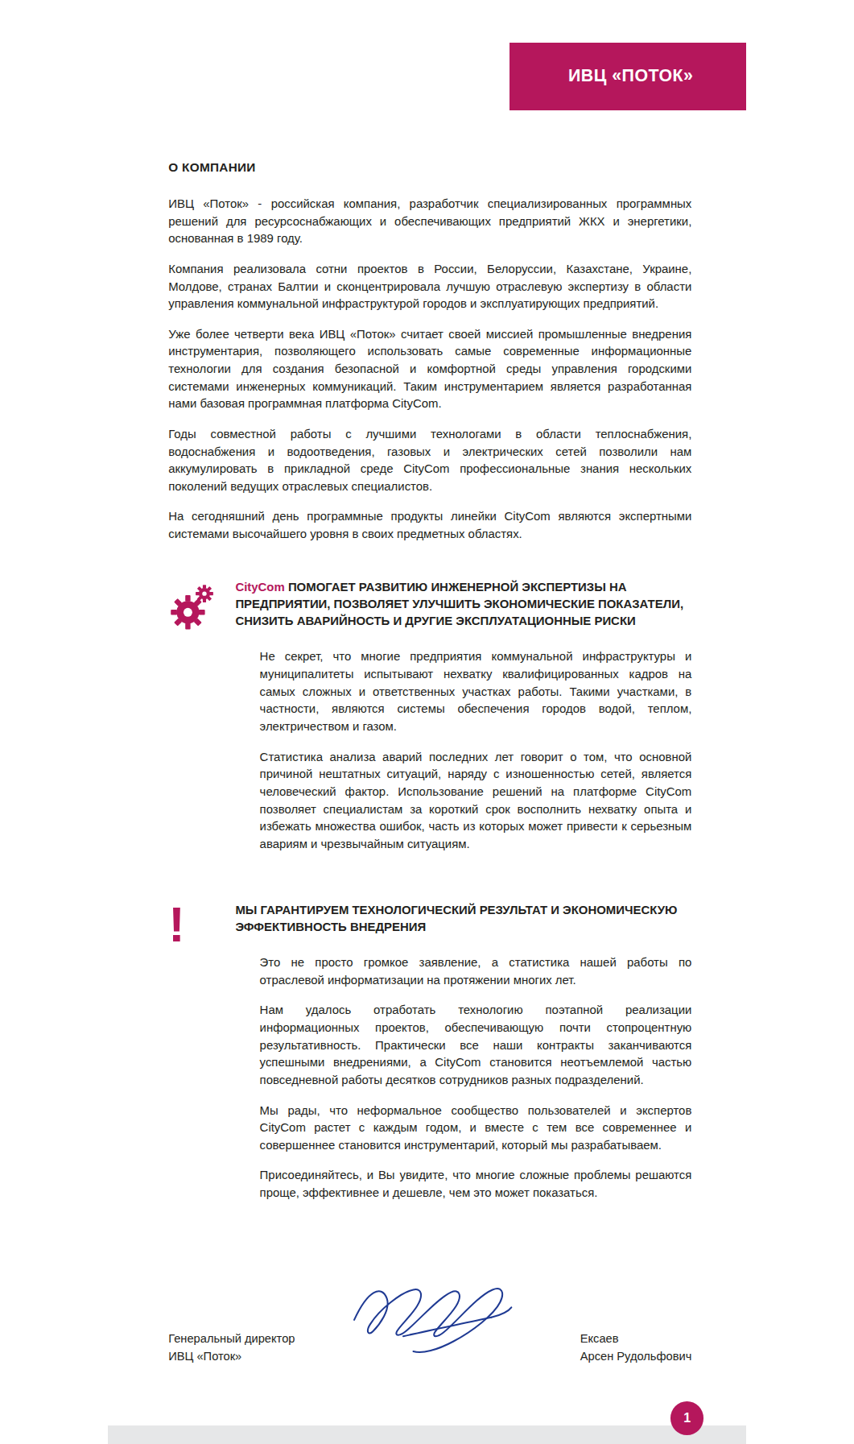ИВЦ «ПОТОК»
О КОМПАНИИ
ИВЦ «Поток» - российская компания, разработчик специализированных программных решений для ресурсоснабжающих и обеспечивающих предприятий ЖКХ и энергетики, основанная в 1989 году.
Компания реализовала сотни проектов в России, Белоруссии, Казахстане, Украине, Молдове, странах Балтии и сконцентрировала лучшую отраслевую экспертизу в области управления коммунальной инфраструктурой городов и эксплуатирующих предприятий.
Уже более четверти века ИВЦ «Поток» считает своей миссией промышленные внедрения инструментария, позволяющего использовать самые современные информационные технологии для создания безопасной и комфортной среды управления городскими системами инженерных коммуникаций. Таким инструментарием является разработанная нами базовая программная платформа CityCom.
Годы совместной работы с лучшими технологами в области теплоснабжения, водоснабжения и водоотведения, газовых и электрических сетей позволили нам аккумулировать в прикладной среде CityCom профессиональные знания нескольких поколений ведущих отраслевых специалистов.
На сегодняшний день программные продукты линейки CityCom являются экспертными системами высочайшего уровня в своих предметных областях.
CityCom ПОМОГАЕТ РАЗВИТИЮ ИНЖЕНЕРНОЙ ЭКСПЕРТИЗЫ НА ПРЕДПРИЯТИИ, ПОЗВОЛЯЕТ УЛУЧШИТЬ ЭКОНОМИЧЕСКИЕ ПОКАЗАТЕЛИ, СНИЗИТЬ АВАРИЙНОСТЬ И ДРУГИЕ ЭКСПЛУАТАЦИОННЫЕ РИСКИ
Не секрет, что многие предприятия коммунальной инфраструктуры и муниципалитеты испытывают нехватку квалифицированных кадров на самых сложных и ответственных участках работы. Такими участками, в частности, являются системы обеспечения городов водой, теплом, электричеством и газом.
Статистика анализа аварий последних лет говорит о том, что основной причиной нештатных ситуаций, наряду с изношенностью сетей, является человеческий фактор. Использование решений на платформе CityCom позволяет специалистам за короткий срок восполнить нехватку опыта и избежать множества ошибок, часть из которых может привести к серьезным авариям и чрезвычайным ситуациям.
!
МЫ ГАРАНТИРУЕМ ТЕХНОЛОГИЧЕСКИЙ РЕЗУЛЬТАТ И ЭКОНОМИЧЕСКУЮ ЭФФЕКТИВНОСТЬ ВНЕДРЕНИЯ
Это не просто громкое заявление, а статистика нашей работы по отраслевой информатизации на протяжении многих лет.
Нам удалось отработать технологию поэтапной реализации информационных проектов, обеспечивающую почти стопроцентную результативность. Практически все наши контракты заканчиваются успешными внедрениями, а CityCom становится неотъемлемой частью повседневной работы десятков сотрудников разных подразделений.
Мы рады, что неформальное сообщество пользователей и экспертов CityCom растет с каждым годом, и вместе с тем все современнее и совершеннее становится инструментарий, который мы разрабатываем.
Присоединяйтесь, и Вы увидите, что многие сложные проблемы решаются проще, эффективнее и дешевле, чем это может показаться.
Генеральный директор
ИВЦ «Поток»
Ексаев
Арсен Рудольфович
1